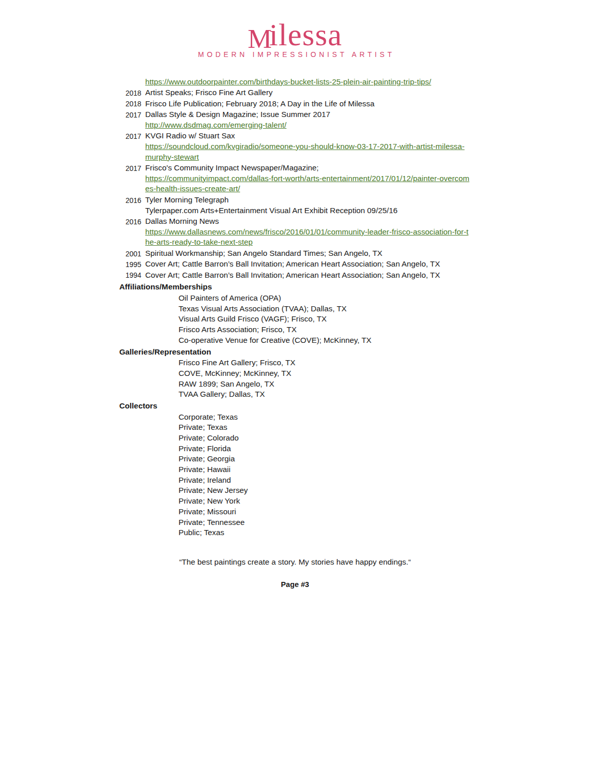Milessa Modern Impressionist Artist
https://www.outdoorpainter.com/birthdays-bucket-lists-25-plein-air-painting-trip-tips/
2018
Artist Speaks; Frisco Fine Art Gallery
2018
Frisco Life Publication; February 2018; A Day in the Life of Milessa
2017
Dallas Style & Design Magazine; Issue Summer 2017 http://www.dsdmag.com/emerging-talent/
2017
KVGI Radio w/ Stuart Sax https://soundcloud.com/kvgiradio/someone-you-should-know-03-17-2017-with-artist-milessa-murphy-stewart
2017
Frisco's Community Impact Newspaper/Magazine; https://communityimpact.com/dallas-fort-worth/arts-entertainment/2017/01/12/painter-overcomes-health-issues-create-art/
2016
Tyler Morning Telegraph Tylerpaper.com Arts+Entertainment Visual Art Exhibit Reception 09/25/16
2016
Dallas Morning News https://www.dallasnews.com/news/frisco/2016/01/01/community-leader-frisco-association-for-the-arts-ready-to-take-next-step
2001
Spiritual Workmanship; San Angelo Standard Times; San Angelo, TX
1995
Cover Art; Cattle Barron’s Ball Invitation; American Heart Association; San Angelo, TX
1994
Cover Art; Cattle Barron’s Ball Invitation; American Heart Association; San Angelo, TX
Affiliations/Memberships
Oil Painters of America (OPA)
Texas Visual Arts Association (TVAA); Dallas, TX
Visual Arts Guild Frisco (VAGF); Frisco, TX
Frisco Arts Association; Frisco, TX
Co-operative Venue for Creative (COVE); McKinney, TX
Galleries/Representation
Frisco Fine Art Gallery; Frisco, TX
COVE, McKinney; McKinney, TX
RAW 1899; San Angelo, TX
TVAA Gallery; Dallas, TX
Collectors
Corporate; Texas
Private; Texas
Private; Colorado
Private; Florida
Private; Georgia
Private; Hawaii
Private; Ireland
Private; New Jersey
Private; New York
Private; Missouri
Private; Tennessee
Public; Texas
“The best paintings create a story. My stories have happy endings.“
Page #3